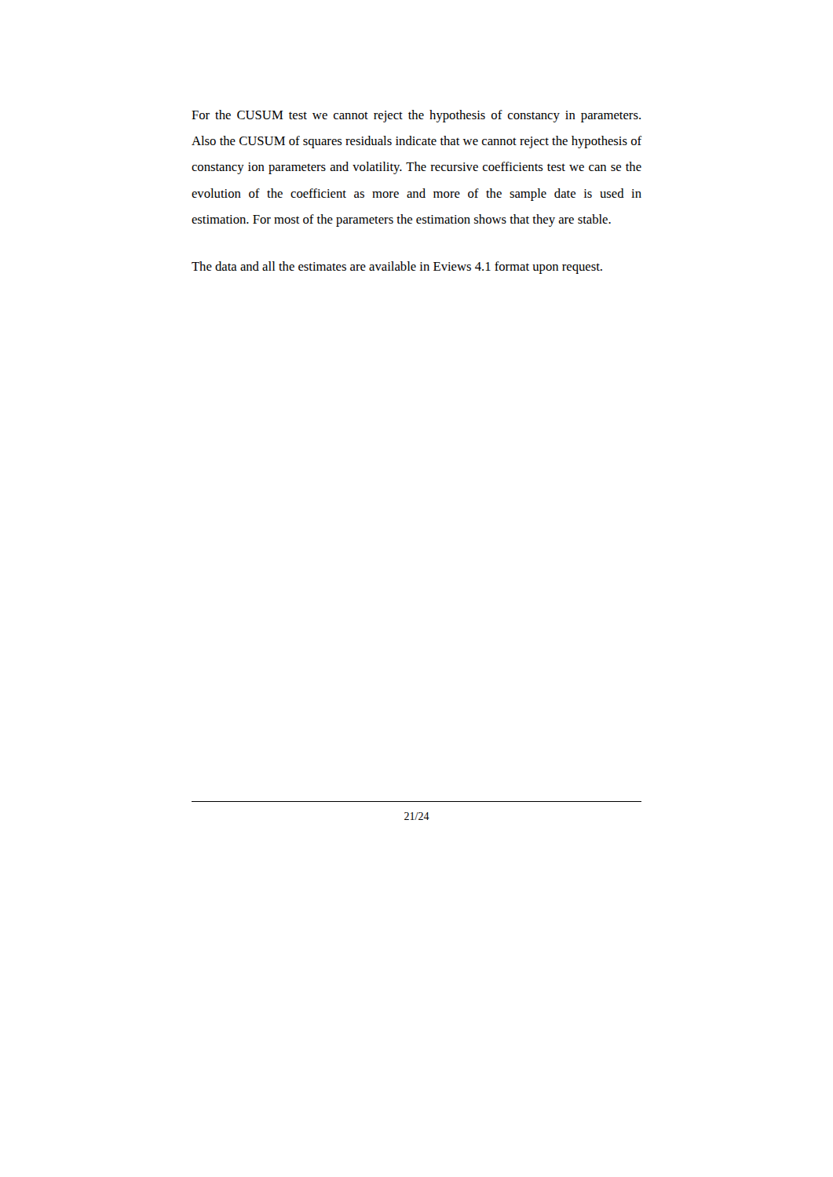For the CUSUM test we cannot reject the hypothesis of constancy in parameters. Also the CUSUM of squares residuals indicate that we cannot reject the hypothesis of constancy ion parameters and volatility. The recursive coefficients test we can se the evolution of the coefficient as more and more of the sample date is used in estimation. For most of the parameters the estimation shows that they are stable.
The data and all the estimates are available in Eviews 4.1 format upon request.
21/24